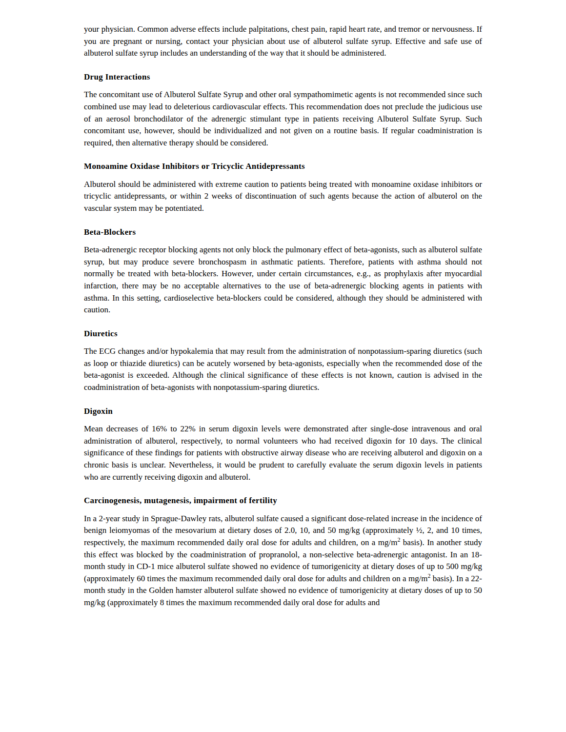your physician. Common adverse effects include palpitations, chest pain, rapid heart rate, and tremor or nervousness. If you are pregnant or nursing, contact your physician about use of albuterol sulfate syrup. Effective and safe use of albuterol sulfate syrup includes an understanding of the way that it should be administered.
Drug Interactions
The concomitant use of Albuterol Sulfate Syrup and other oral sympathomimetic agents is not recommended since such combined use may lead to deleterious cardiovascular effects. This recommendation does not preclude the judicious use of an aerosol bronchodilator of the adrenergic stimulant type in patients receiving Albuterol Sulfate Syrup. Such concomitant use, however, should be individualized and not given on a routine basis. If regular coadministration is required, then alternative therapy should be considered.
Monoamine Oxidase Inhibitors or Tricyclic Antidepressants
Albuterol should be administered with extreme caution to patients being treated with monoamine oxidase inhibitors or tricyclic antidepressants, or within 2 weeks of discontinuation of such agents because the action of albuterol on the vascular system may be potentiated.
Beta-Blockers
Beta-adrenergic receptor blocking agents not only block the pulmonary effect of beta-agonists, such as albuterol sulfate syrup, but may produce severe bronchospasm in asthmatic patients. Therefore, patients with asthma should not normally be treated with beta-blockers. However, under certain circumstances, e.g., as prophylaxis after myocardial infarction, there may be no acceptable alternatives to the use of beta-adrenergic blocking agents in patients with asthma. In this setting, cardioselective beta-blockers could be considered, although they should be administered with caution.
Diuretics
The ECG changes and/or hypokalemia that may result from the administration of nonpotassium-sparing diuretics (such as loop or thiazide diuretics) can be acutely worsened by beta-agonists, especially when the recommended dose of the beta-agonist is exceeded. Although the clinical significance of these effects is not known, caution is advised in the coadministration of beta-agonists with nonpotassium-sparing diuretics.
Digoxin
Mean decreases of 16% to 22% in serum digoxin levels were demonstrated after single-dose intravenous and oral administration of albuterol, respectively, to normal volunteers who had received digoxin for 10 days. The clinical significance of these findings for patients with obstructive airway disease who are receiving albuterol and digoxin on a chronic basis is unclear. Nevertheless, it would be prudent to carefully evaluate the serum digoxin levels in patients who are currently receiving digoxin and albuterol.
Carcinogenesis, mutagenesis, impairment of fertility
In a 2-year study in Sprague-Dawley rats, albuterol sulfate caused a significant dose-related increase in the incidence of benign leiomyomas of the mesovarium at dietary doses of 2.0, 10, and 50 mg/kg (approximately ½, 2, and 10 times, respectively, the maximum recommended daily oral dose for adults and children, on a mg/m2 basis). In another study this effect was blocked by the coadministration of propranolol, a non-selective beta-adrenergic antagonist. In an 18-month study in CD-1 mice albuterol sulfate showed no evidence of tumorigenicity at dietary doses of up to 500 mg/kg (approximately 60 times the maximum recommended daily oral dose for adults and children on a mg/m2 basis). In a 22-month study in the Golden hamster albuterol sulfate showed no evidence of tumorigenicity at dietary doses of up to 50 mg/kg (approximately 8 times the maximum recommended daily oral dose for adults and